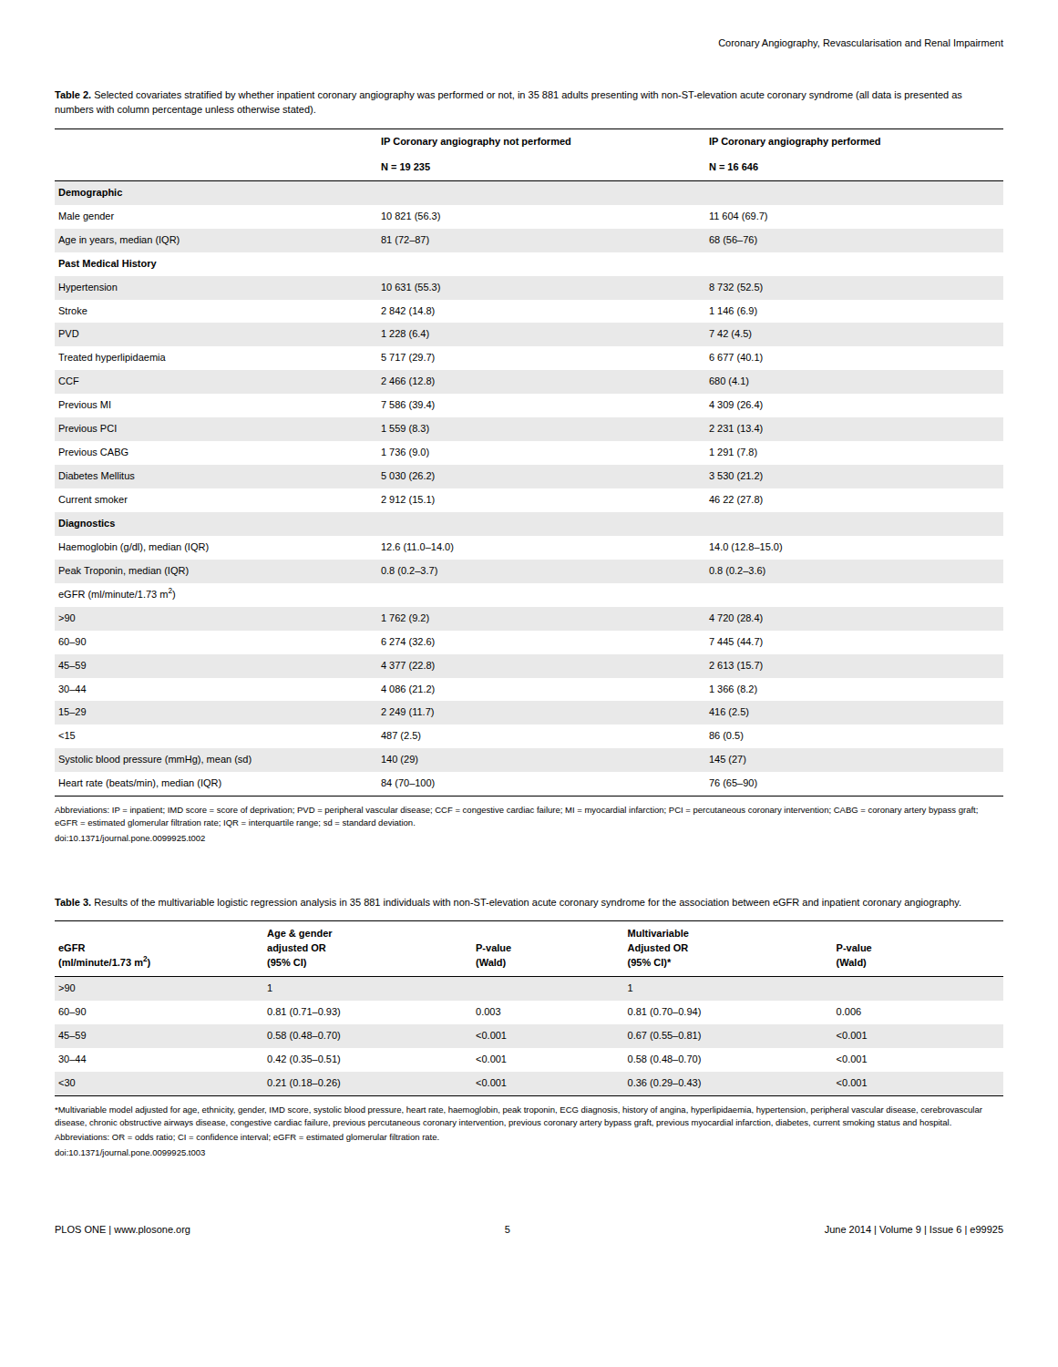Coronary Angiography, Revascularisation and Renal Impairment
Table 2. Selected covariates stratified by whether inpatient coronary angiography was performed or not, in 35 881 adults presenting with non-ST-elevation acute coronary syndrome (all data is presented as numbers with column percentage unless otherwise stated).
| | IP Coronary angiography not performed | IP Coronary angiography performed |
| --- | --- | --- |
| | N = 19 235 | N = 16 646 |
| Demographic | | |
| Male gender | 10 821 (56.3) | 11 604 (69.7) |
| Age in years, median (IQR) | 81 (72–87) | 68 (56–76) |
| Past Medical History | | |
| Hypertension | 10 631 (55.3) | 8 732 (52.5) |
| Stroke | 2 842 (14.8) | 1 146 (6.9) |
| PVD | 1 228 (6.4) | 7 42 (4.5) |
| Treated hyperlipidaemia | 5 717 (29.7) | 6 677 (40.1) |
| CCF | 2 466 (12.8) | 680 (4.1) |
| Previous MI | 7 586 (39.4) | 4 309 (26.4) |
| Previous PCI | 1 559 (8.3) | 2 231 (13.4) |
| Previous CABG | 1 736 (9.0) | 1 291 (7.8) |
| Diabetes Mellitus | 5 030 (26.2) | 3 530 (21.2) |
| Current smoker | 2 912 (15.1) | 46 22 (27.8) |
| Diagnostics | | |
| Haemoglobin (g/dl), median (IQR) | 12.6 (11.0–14.0) | 14.0 (12.8–15.0) |
| Peak Troponin, median (IQR) | 0.8 (0.2–3.7) | 0.8 (0.2–3.6) |
| eGFR (ml/minute/1.73 m 2 ) | | |
| >90 | 1 762 (9.2) | 4 720 (28.4) |
| 60–90 | 6 274 (32.6) | 7 445 (44.7) |
| 45–59 | 4 377 (22.8) | 2 613 (15.7) |
| 30–44 | 4 086 (21.2) | 1 366 (8.2) |
| 15–29 | 2 249 (11.7) | 416 (2.5) |
| <15 | 487 (2.5) | 86 (0.5) |
| Systolic blood pressure (mmHg), mean (sd) | 140 (29) | 145 (27) |
| Heart rate (beats/min), median (IQR) | 84 (70–100) | 76 (65–90) |
Abbreviations: IP = inpatient; IMD score = score of deprivation; PVD = peripheral vascular disease; CCF = congestive cardiac failure; MI = myocardial infarction; PCI = percutaneous coronary intervention; CABG = coronary artery bypass graft; eGFR = estimated glomerular filtration rate; IQR = interquartile range; sd = standard deviation.
doi:10.1371/journal.pone.0099925.t002
Table 3. Results of the multivariable logistic regression analysis in 35 881 individuals with non-ST-elevation acute coronary syndrome for the association between eGFR and inpatient coronary angiography.
| eGFR (ml/minute/1.73 m 2 ) | Age & gender adjusted OR (95% CI) | P-value (Wald) | Multivariable Adjusted OR (95% CI)* | P-value (Wald) |
| --- | --- | --- | --- | --- |
| >90 | 1 | | 1 | |
| 60–90 | 0.81 (0.71–0.93) | 0.003 | 0.81 (0.70–0.94) | 0.006 |
| 45–59 | 0.58 (0.48–0.70) | <0.001 | 0.67 (0.55–0.81) | <0.001 |
| 30–44 | 0.42 (0.35–0.51) | <0.001 | 0.58 (0.48–0.70) | <0.001 |
| <30 | 0.21 (0.18–0.26) | <0.001 | 0.36 (0.29–0.43) | <0.001 |
*Multivariable model adjusted for age, ethnicity, gender, IMD score, systolic blood pressure, heart rate, haemoglobin, peak troponin, ECG diagnosis, history of angina, hyperlipidaemia, hypertension, peripheral vascular disease, cerebrovascular disease, chronic obstructive airways disease, congestive cardiac failure, previous percutaneous coronary intervention, previous coronary artery bypass graft, previous myocardial infarction, diabetes, current smoking status and hospital.
Abbreviations: OR = odds ratio; CI = confidence interval; eGFR = estimated glomerular filtration rate.
doi:10.1371/journal.pone.0099925.t003
PLOS ONE | www.plosone.org
5
June 2014 | Volume 9 | Issue 6 | e99925